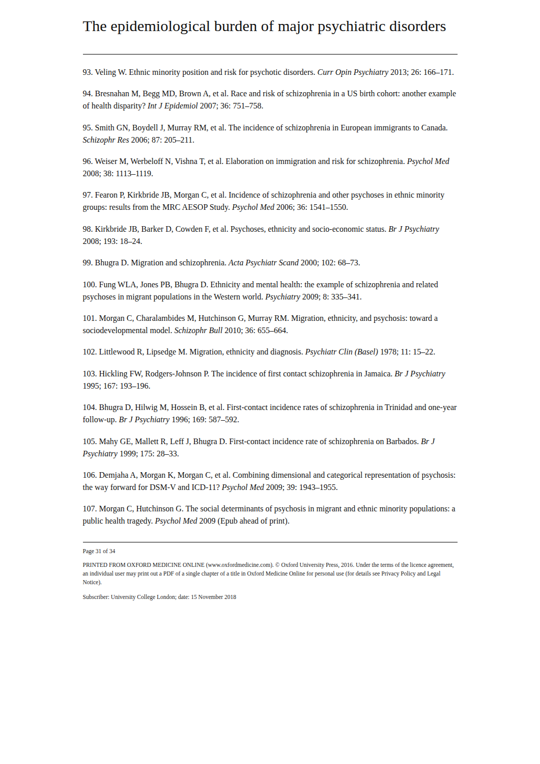The epidemiological burden of major psychiatric disorders
93. Veling W. Ethnic minority position and risk for psychotic disorders. Curr Opin Psychiatry 2013; 26: 166–171.
94. Bresnahan M, Begg MD, Brown A, et al. Race and risk of schizophrenia in a US birth cohort: another example of health disparity? Int J Epidemiol 2007; 36: 751–758.
95. Smith GN, Boydell J, Murray RM, et al. The incidence of schizophrenia in European immigrants to Canada. Schizophr Res 2006; 87: 205–211.
96. Weiser M, Werbeloff N, Vishna T, et al. Elaboration on immigration and risk for schizophrenia. Psychol Med 2008; 38: 1113–1119.
97. Fearon P, Kirkbride JB, Morgan C, et al. Incidence of schizophrenia and other psychoses in ethnic minority groups: results from the MRC AESOP Study. Psychol Med 2006; 36: 1541–1550.
98. Kirkbride JB, Barker D, Cowden F, et al. Psychoses, ethnicity and socio-economic status. Br J Psychiatry 2008; 193: 18–24.
99. Bhugra D. Migration and schizophrenia. Acta Psychiatr Scand 2000; 102: 68–73.
100. Fung WLA, Jones PB, Bhugra D. Ethnicity and mental health: the example of schizophrenia and related psychoses in migrant populations in the Western world. Psychiatry 2009; 8: 335–341.
101. Morgan C, Charalambides M, Hutchinson G, Murray RM. Migration, ethnicity, and psychosis: toward a sociodevelopmental model. Schizophr Bull 2010; 36: 655–664.
102. Littlewood R, Lipsedge M. Migration, ethnicity and diagnosis. Psychiatr Clin (Basel) 1978; 11: 15–22.
103. Hickling FW, Rodgers-Johnson P. The incidence of first contact schizophrenia in Jamaica. Br J Psychiatry 1995; 167: 193–196.
104. Bhugra D, Hilwig M, Hossein B, et al. First-contact incidence rates of schizophrenia in Trinidad and one-year follow-up. Br J Psychiatry 1996; 169: 587–592.
105. Mahy GE, Mallett R, Leff J, Bhugra D. First-contact incidence rate of schizophrenia on Barbados. Br J Psychiatry 1999; 175: 28–33.
106. Demjaha A, Morgan K, Morgan C, et al. Combining dimensional and categorical representation of psychosis: the way forward for DSM-V and ICD-11? Psychol Med 2009; 39: 1943–1955.
107. Morgan C, Hutchinson G. The social determinants of psychosis in migrant and ethnic minority populations: a public health tragedy. Psychol Med 2009 (Epub ahead of print).
Page 31 of 34
PRINTED FROM OXFORD MEDICINE ONLINE (www.oxfordmedicine.com). © Oxford University Press, 2016. Under the terms of the licence agreement, an individual user may print out a PDF of a single chapter of a title in Oxford Medicine Online for personal use (for details see Privacy Policy and Legal Notice).
Subscriber: University College London; date: 15 November 2018